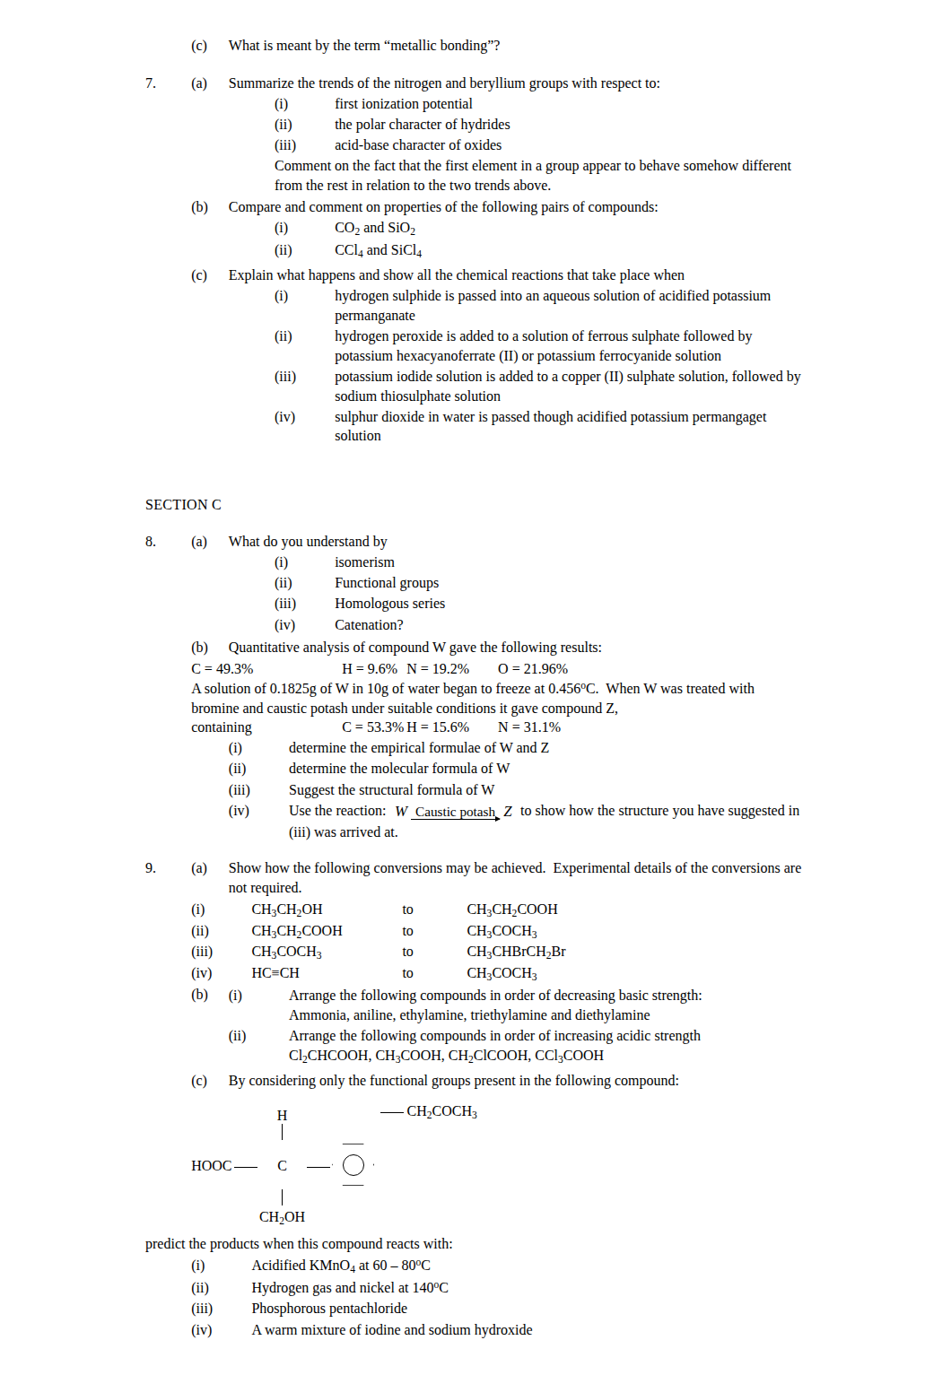(c)
What is meant by the term “metallic bonding”?
7.
(a)
Summarize the trends of the nitrogen and beryllium groups with respect to:
(i) first ionization potential
(ii) the polar character of hydrides
(iii) acid-base character of oxides
Comment on the fact that the first element in a group appear to behave somehow different from the rest in relation to the two trends above.
(b)
Compare and comment on properties of the following pairs of compounds:
(i) CO2 and SiO2
(ii) CCl4 and SiCl4
(c)
Explain what happens and show all the chemical reactions that take place when
(i) hydrogen sulphide is passed into an aqueous solution of acidified potassium permanganate
(ii) hydrogen peroxide is added to a solution of ferrous sulphate followed by potassium hexacyanoferrate (II) or potassium ferrocyanide solution
(iii) potassium iodide solution is added to a copper (II) sulphate solution, followed by sodium thiosulphate solution
(iv) sulphur dioxide in water is passed though acidified potassium permangaget solution
SECTION C
8.
(a)
What do you understand by
(i) isomerism
(ii) Functional groups
(iii) Homologous series
(iv) Catenation?
(b)
Quantitative analysis of compound W gave the following results:
C = 49.3%
H = 9.6%
N = 19.2% O = 21.96%
A solution of 0.1825g of W in 10g of water began to freeze at 0.456oC. When W was treated with bromine and caustic potash under suitable conditions it gave compound Z,
containing
C = 53.3%
H = 15.6% N = 31.1%
(i) determine the empirical formulae of W and Z
(ii) determine the molecular formula of W
(iii) Suggest the structural formula of W
(iv) Use the reaction: W Caustic potash Z to show how the structure you have suggested in (iii) was arrived at.
9.
(a)
Show how the following conversions may be achieved. Experimental details of the conversions are not required.
(i) CH3CH2OH to CH3CH2COOH
(ii) CH3CH2COOH to CH3COCH3
(iii) CH3COCH3 to CH3CHBrCH2Br
(iv) HC≡CH to CH3COCH3
(b)
(i) Arrange the following compounds in order of decreasing basic strength:
Ammonia, aniline, ethylamine, triethylamine and diethylamine
(ii) Arrange the following compounds in order of increasing acidic strength
Cl2CHCOOH, CH3COOH, CH2ClCOOH, CCl3COOH
(c)
By considering only the functional groups present in the following compound:
H
HOOC
C
CH2OH
CH2COCH3
predict the products when this compound reacts with:
(i) Acidified KMnO4 at 60 – 80oC
(ii) Hydrogen gas and nickel at 140oC
(iii) Phosphorous pentachloride
(iv) A warm mixture of iodine and sodium hydroxide